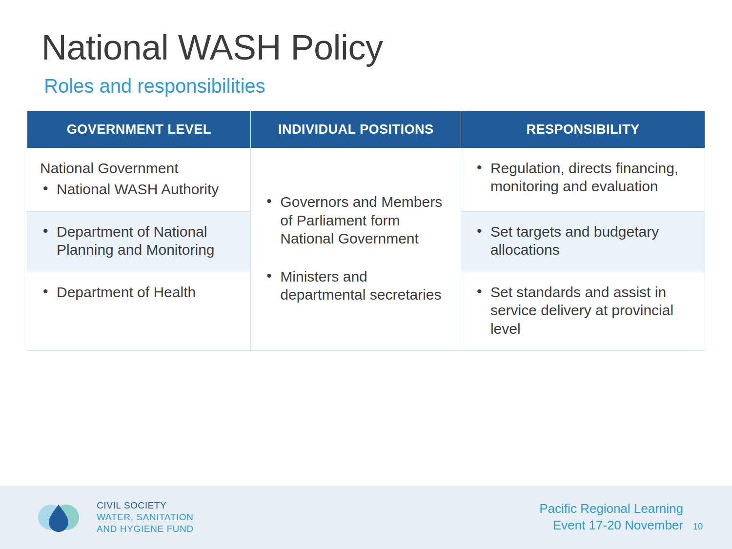National WASH Policy
Roles and responsibilities
| GOVERNMENT LEVEL | INDIVIDUAL POSITIONS | RESPONSIBILITY |
| --- | --- | --- |
| National Government National WASH Authority | Governors and Members of Parliament form National Government Ministers and departmental secretaries | Regulation, directs financing, monitoring and evaluation |
| Department of National Planning and Monitoring | Set targets and budgetary allocations |
| Department of Health | Set standards and assist in service delivery at provincial level |
CIVIL SOCIETY
WATER, SANITATION
AND HYGIENE FUND
Pacific Regional Learning
Event 17-20 November 10